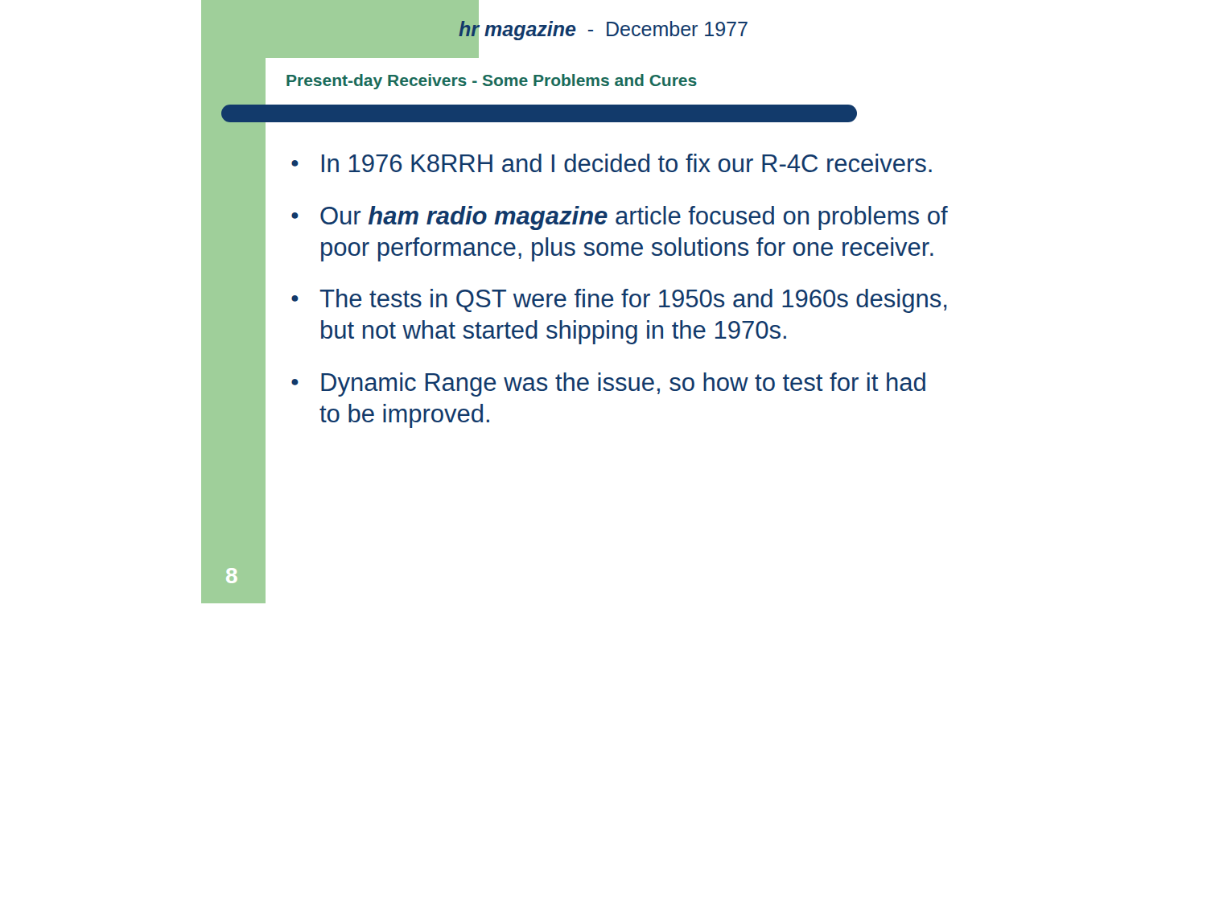hr magazine - December 1977
Present-day Receivers - Some Problems and Cures
In 1976 K8RRH and I decided to fix our R-4C receivers.
Our ham radio magazine article focused on problems of poor performance, plus some solutions for one receiver.
The tests in QST were fine for 1950s and 1960s designs, but not what started shipping in the 1970s.
Dynamic Range was the issue, so how to test for it had to be improved.
8